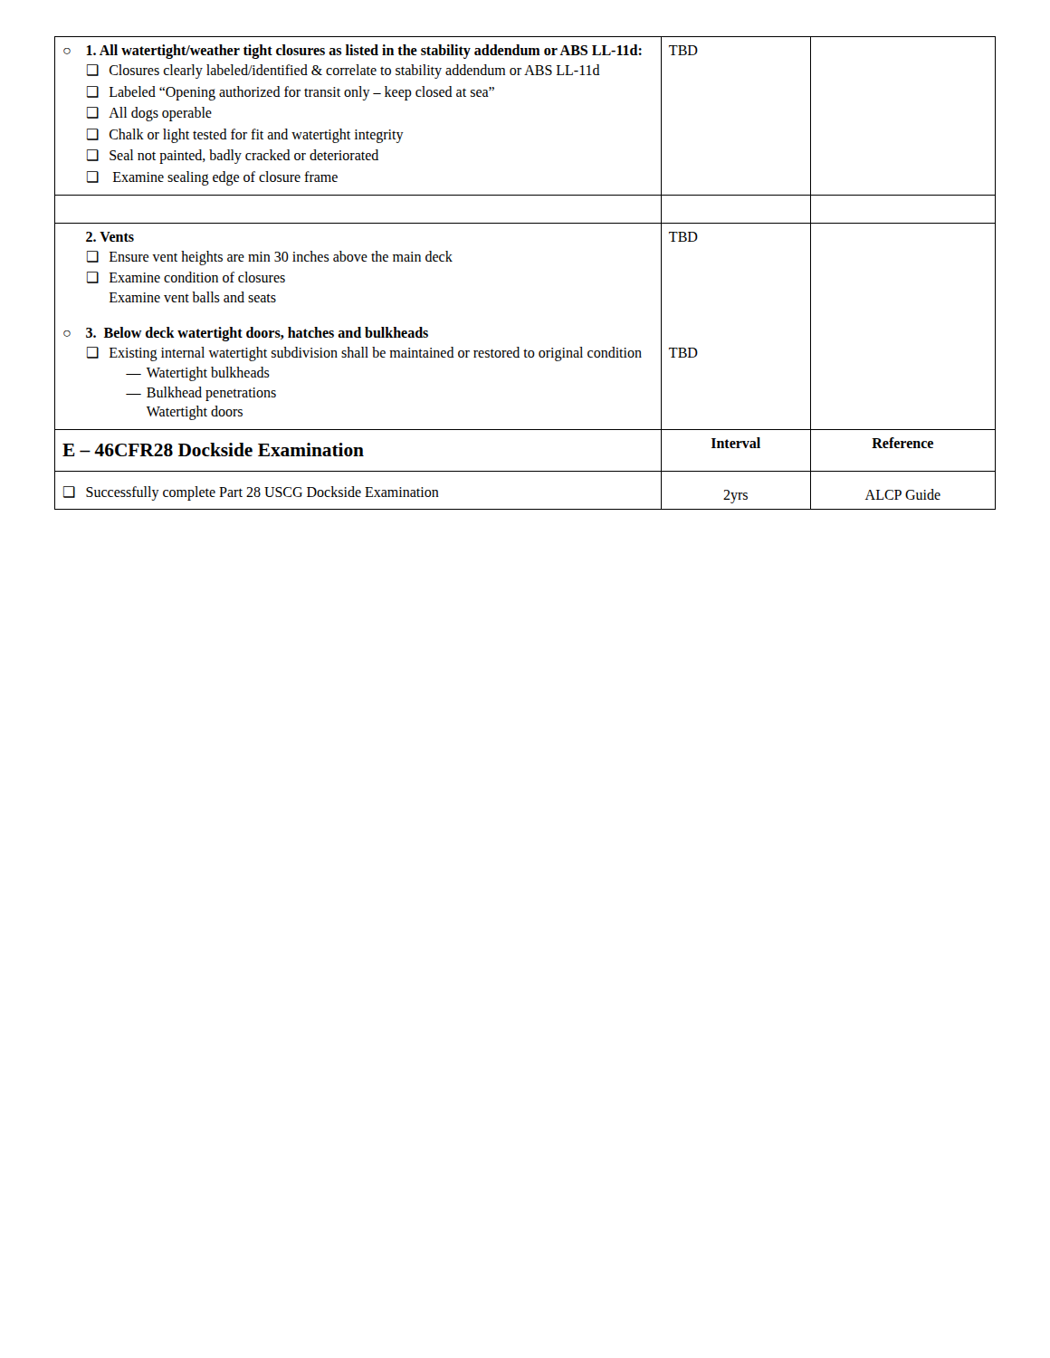| 1. All watertight/weather tight closures as listed in the stability addendum or ABS LL-11d: Closures clearly labeled/identified & correlate to stability addendum or ABS LL-11d Labeled “Opening authorized for transit only – keep closed at sea” All dogs operable Chalk or light tested for fit and watertight integrity Seal not painted, badly cracked or deteriorated Examine sealing edge of closure frame | TBD | |
| 2. Vents Ensure vent heights are min 30 inches above the main deck Examine condition of closures Examine vent balls and seats 3. Below deck watertight doors, hatches and bulkheads Existing internal watertight subdivision shall be maintained or restored to original condition Watertight bulkheads Bulkhead penetrations Watertight doors | TBD TBD | |
| E – 46CFR28 Dockside Examination | Interval | Reference |
| Successfully complete Part 28 USCG Dockside Examination | 2yrs | ALCP Guide |